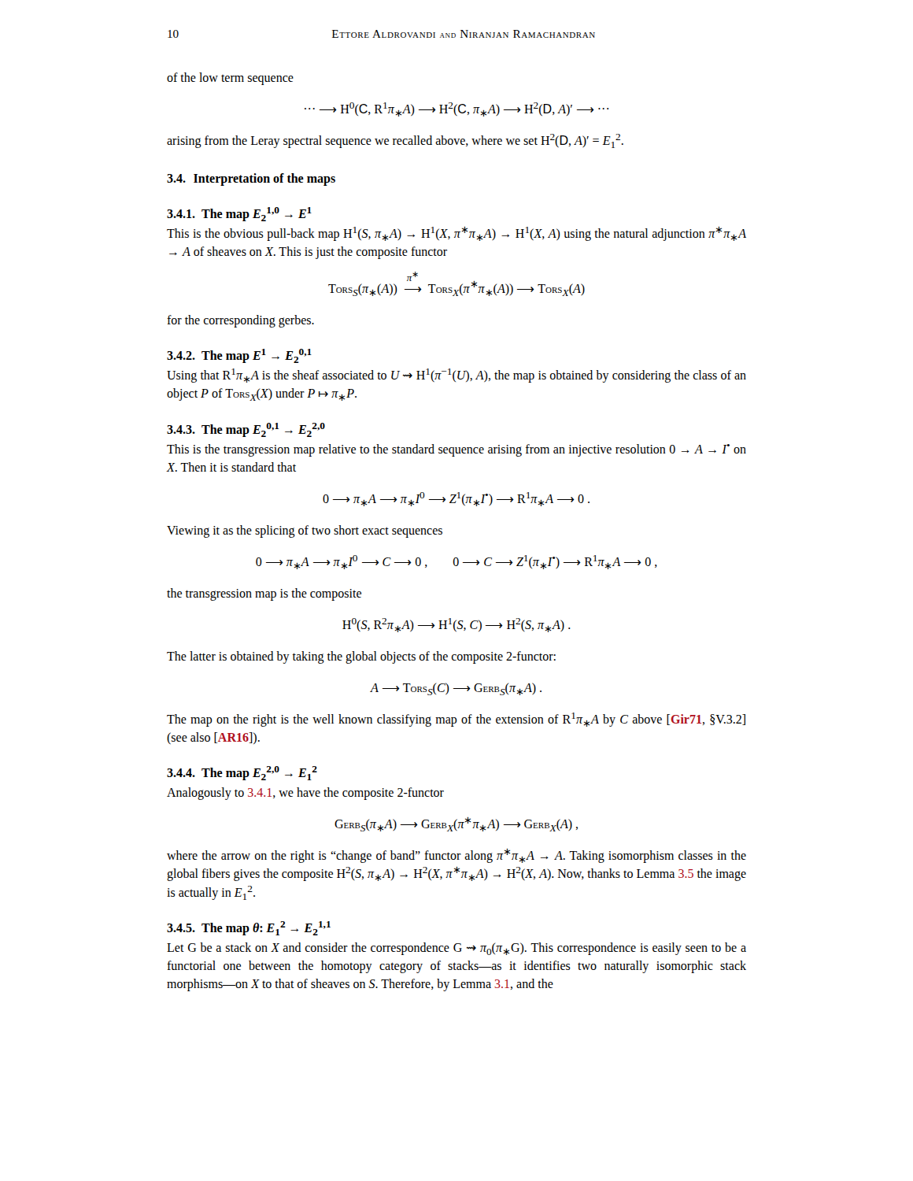10 Ettore Aldrovandi and Niranjan Ramachandran
of the low term sequence
··· ⟶ H0(C, R1π∗A) ⟶ H2(C, π∗A) ⟶ H2(D, A)′ ⟶ ···
arising from the Leray spectral sequence we recalled above, where we set H2(D, A)′ = E12.
3.4. Interpretation of the maps
3.4.1. The map E21,0 → E1
This is the obvious pull-back map H1(S, π∗A) → H1(X, π∗π∗A) → H1(X, A) using the natural adjunction π∗π∗A → A of sheaves on X. This is just the composite functor
TorsS(π∗(A)) π∗⟶ TorsX(π∗π∗(A)) ⟶ TorsX(A)
for the corresponding gerbes.
3.4.2. The map E1 → E20,1
Using that R1π∗A is the sheaf associated to U ⇝ H1(π−1(U), A), the map is obtained by considering the class of an object P of TorsX(X) under P ↦ π∗P.
3.4.3. The map E20,1 → E22,0
This is the transgression map relative to the standard sequence arising from an injective resolution 0 → A → I• on X. Then it is standard that
0 ⟶ π∗A ⟶ π∗I0 ⟶ Z1(π∗I•) ⟶ R1π∗A ⟶ 0 .
Viewing it as the splicing of two short exact sequences
0 ⟶ π∗A ⟶ π∗I0 ⟶ C ⟶ 0 , 0 ⟶ C ⟶ Z1(π∗I•) ⟶ R1π∗A ⟶ 0 ,
the transgression map is the composite
H0(S, R2π∗A) ⟶ H1(S, C) ⟶ H2(S, π∗A) .
The latter is obtained by taking the global objects of the composite 2-functor:
A ⟶ TorsS(C) ⟶ GerbS(π∗A) .
The map on the right is the well known classifying map of the extension of R1π∗A by C above [Gir71, §V.3.2] (see also [AR16]).
3.4.4. The map E22,0 → E12
Analogously to 3.4.1, we have the composite 2-functor
GerbS(π∗A) ⟶ GerbX(π∗π∗A) ⟶ GerbX(A) ,
where the arrow on the right is “change of band” functor along π∗π∗A → A. Taking isomorphism classes in the global fibers gives the composite H2(S, π∗A) → H2(X, π∗π∗A) → H2(X, A). Now, thanks to Lemma 3.5 the image is actually in E12.
3.4.5. The map θ: E12 → E21,1
Let G be a stack on X and consider the correspondence G ⇝ π0(π∗G). This correspondence is easily seen to be a functorial one between the homotopy category of stacks—as it identifies two naturally isomorphic stack morphisms—on X to that of sheaves on S. Therefore, by Lemma 3.1, and the